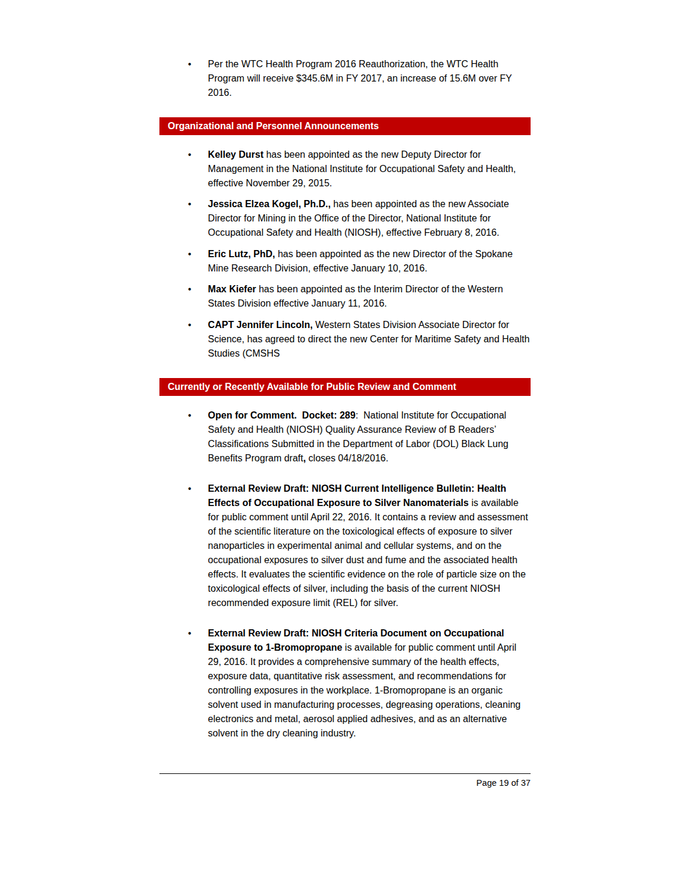Per the WTC Health Program 2016 Reauthorization, the WTC Health Program will receive $345.6M in FY 2017, an increase of 15.6M over FY 2016.
Organizational and Personnel Announcements
Kelley Durst has been appointed as the new Deputy Director for Management in the National Institute for Occupational Safety and Health, effective November 29, 2015.
Jessica Elzea Kogel, Ph.D., has been appointed as the new Associate Director for Mining in the Office of the Director, National Institute for Occupational Safety and Health (NIOSH), effective February 8, 2016.
Eric Lutz, PhD, has been appointed as the new Director of the Spokane Mine Research Division, effective January 10, 2016.
Max Kiefer has been appointed as the Interim Director of the Western States Division effective January 11, 2016.
CAPT Jennifer Lincoln, Western States Division Associate Director for Science, has agreed to direct the new Center for Maritime Safety and Health Studies (CMSHS
Currently or Recently Available for Public Review and Comment
Open for Comment. Docket: 289: National Institute for Occupational Safety and Health (NIOSH) Quality Assurance Review of B Readers’ Classifications Submitted in the Department of Labor (DOL) Black Lung Benefits Program draft, closes 04/18/2016.
External Review Draft: NIOSH Current Intelligence Bulletin: Health Effects of Occupational Exposure to Silver Nanomaterials is available for public comment until April 22, 2016. It contains a review and assessment of the scientific literature on the toxicological effects of exposure to silver nanoparticles in experimental animal and cellular systems, and on the occupational exposures to silver dust and fume and the associated health effects. It evaluates the scientific evidence on the role of particle size on the toxicological effects of silver, including the basis of the current NIOSH recommended exposure limit (REL) for silver.
External Review Draft: NIOSH Criteria Document on Occupational Exposure to 1-Bromopropane is available for public comment until April 29, 2016. It provides a comprehensive summary of the health effects, exposure data, quantitative risk assessment, and recommendations for controlling exposures in the workplace. 1-Bromopropane is an organic solvent used in manufacturing processes, degreasing operations, cleaning electronics and metal, aerosol applied adhesives, and as an alternative solvent in the dry cleaning industry.
Page 19 of 37